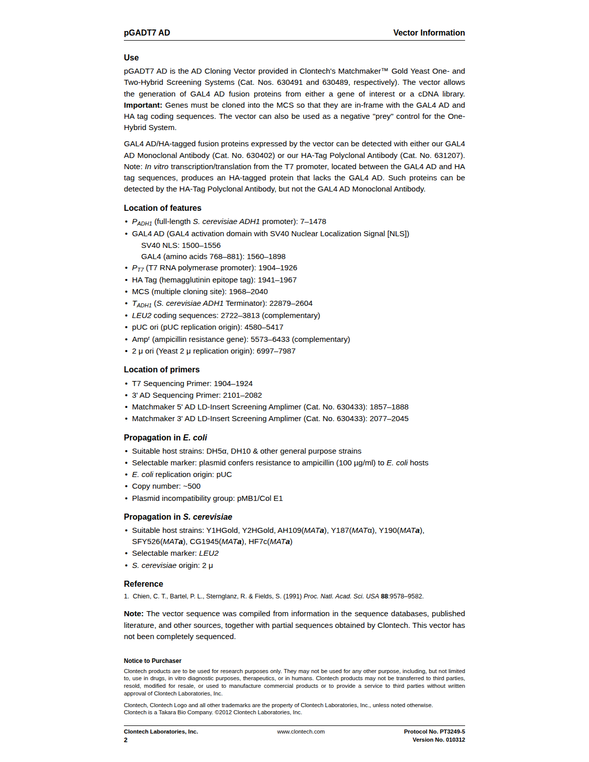pGADT7 AD Vector Information
Use
pGADT7 AD is the AD Cloning Vector provided in Clontech's Matchmaker™ Gold Yeast One- and Two-Hybrid Screening Systems (Cat. Nos. 630491 and 630489, respectively). The vector allows the generation of GAL4 AD fusion proteins from either a gene of interest or a cDNA library. Important: Genes must be cloned into the MCS so that they are in-frame with the GAL4 AD and HA tag coding sequences. The vector can also be used as a negative "prey" control for the One-Hybrid System.
GAL4 AD/HA-tagged fusion proteins expressed by the vector can be detected with either our GAL4 AD Monoclonal Antibody (Cat. No. 630402) or our HA-Tag Polyclonal Antibody (Cat. No. 631207). Note: In vitro transcription/translation from the T7 promoter, located between the GAL4 AD and HA tag sequences, produces an HA-tagged protein that lacks the GAL4 AD. Such proteins can be detected by the HA-Tag Polyclonal Antibody, but not the GAL4 AD Monoclonal Antibody.
Location of features
PADH1 (full-length S. cerevisiae ADH1 promoter): 7–1478
GAL4 AD (GAL4 activation domain with SV40 Nuclear Localization Signal [NLS])
SV40 NLS: 1500–1556
GAL4 (amino acids 768–881): 1560–1898
PT7 (T7 RNA polymerase promoter): 1904–1926
HA Tag (hemagglutinin epitope tag): 1941–1967
MCS (multiple cloning site): 1968–2040
TADH1 (S. cerevisiae ADH1 Terminator): 22879–2604
LEU2 coding sequences: 2722–3813 (complementary)
pUC ori (pUC replication origin): 4580–5417
Ampr (ampicillin resistance gene): 5573–6433 (complementary)
2 μ ori (Yeast 2 μ replication origin): 6997–7987
Location of primers
T7 Sequencing Primer: 1904–1924
3' AD Sequencing Primer: 2101–2082
Matchmaker 5' AD LD-Insert Screening Amplimer (Cat. No. 630433): 1857–1888
Matchmaker 3' AD LD-Insert Screening Amplimer (Cat. No. 630433): 2077–2045
Propagation in E. coli
Suitable host strains: DH5α, DH10 & other general purpose strains
Selectable marker: plasmid confers resistance to ampicillin (100 µg/ml) to E. coli hosts
E. coli replication origin: pUC
Copy number: ~500
Plasmid incompatibility group: pMB1/Col E1
Propagation in S. cerevisiae
Suitable host strains: Y1HGold, Y2HGold, AH109(MAT a), Y187(MATα), Y190(MAT a), SFY526(MAT a), CG1945(MAT a), HF7c(MAT a)
Selectable marker: LEU2
S. cerevisiae origin: 2 μ
Reference
1. Chien, C. T., Bartel, P. L., Sternglanz, R. & Fields, S. (1991) Proc. Natl. Acad. Sci. USA 88:9578–9582.
Note: The vector sequence was compiled from information in the sequence databases, published literature, and other sources, together with partial sequences obtained by Clontech. This vector has not been completely sequenced.
Notice to Purchaser
Clontech products are to be used for research purposes only. They may not be used for any other purpose, including, but not limited to, use in drugs, in vitro diagnostic purposes, therapeutics, or in humans. Clontech products may not be transferred to third parties, resold, modified for resale, or used to manufacture commercial products or to provide a service to third parties without written approval of Clontech Laboratories, Inc.
Clontech, Clontech Logo and all other trademarks are the property of Clontech Laboratories, Inc., unless noted otherwise.
Clontech is a Takara Bio Company. ©2012 Clontech Laboratories, Inc.
Clontech Laboratories, Inc.
2
www.clontech.com
Protocol No. PT3249-5
Version No. 010312